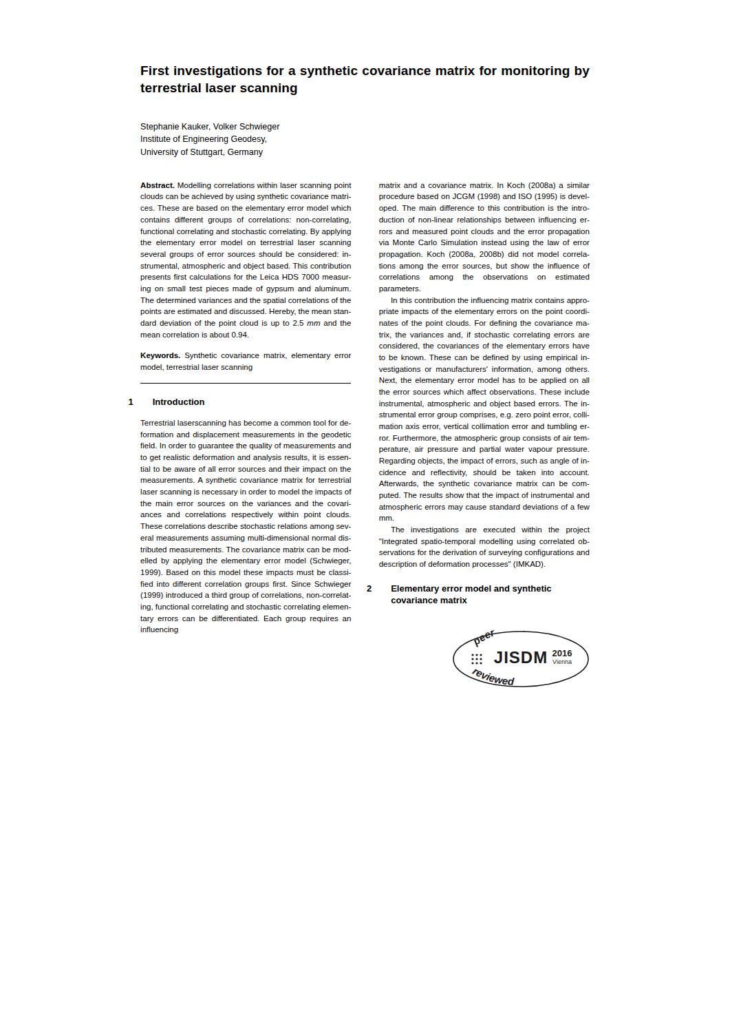First investigations for a synthetic covariance matrix for monitoring by terrestrial laser scanning
Stephanie Kauker, Volker Schwieger
Institute of Engineering Geodesy,
University of Stuttgart, Germany
Abstract. Modelling correlations within laser scanning point clouds can be achieved by using synthetic covariance matrices. These are based on the elementary error model which contains different groups of correlations: non-correlating, functional correlating and stochastic correlating. By applying the elementary error model on terrestrial laser scanning several groups of error sources should be considered: instrumental, atmospheric and object based. This contribution presents first calculations for the Leica HDS 7000 measuring on small test pieces made of gypsum and aluminum. The determined variances and the spatial correlations of the points are estimated and discussed. Hereby, the mean standard deviation of the point cloud is up to 2.5 mm and the mean correlation is about 0.94.
Keywords. Synthetic covariance matrix, elementary error model, terrestrial laser scanning
1 Introduction
Terrestrial laserscanning has become a common tool for deformation and displacement measurements in the geodetic field. In order to guarantee the quality of measurements and to get realistic deformation and analysis results, it is essential to be aware of all error sources and their impact on the measurements. A synthetic covariance matrix for terrestrial laser scanning is necessary in order to model the impacts of the main error sources on the variances and the covariances and correlations respectively within point clouds. These correlations describe stochastic relations among several measurements assuming multi-dimensional normal distributed measurements. The covariance matrix can be modelled by applying the elementary error model (Schwieger, 1999). Based on this model these impacts must be classified into different correlation groups first. Since Schwieger (1999) introduced a third group of correlations, non-correlating, functional correlating and stochastic correlating elementary errors can be differentiated. Each group requires an influencing
matrix and a covariance matrix. In Koch (2008a) a similar procedure based on JCGM (1998) and ISO (1995) is developed. The main difference to this contribution is the introduction of non-linear relationships between influencing errors and measured point clouds and the error propagation via Monte Carlo Simulation instead using the law of error propagation. Koch (2008a, 2008b) did not model correlations among the error sources, but show the influence of correlations among the observations on estimated parameters.
In this contribution the influencing matrix contains appropriate impacts of the elementary errors on the point coordinates of the point clouds. For defining the covariance matrix, the variances and, if stochastic correlating errors are considered, the covariances of the elementary errors have to be known. These can be defined by using empirical investigations or manufacturers' information, among others. Next, the elementary error model has to be applied on all the error sources which affect observations. These include instrumental, atmospheric and object based errors. The instrumental error group comprises, e.g. zero point error, collimation axis error, vertical collimation error and tumbling error. Furthermore, the atmospheric group consists of air temperature, air pressure and partial water vapour pressure. Regarding objects, the impact of errors, such as angle of incidence and reflectivity, should be taken into account. Afterwards, the synthetic covariance matrix can be computed. The results show that the impact of instrumental and atmospheric errors may cause standard deviations of a few mm.
The investigations are executed within the project "Integrated spatio-temporal modelling using correlated observations for the derivation of surveying configurations and description of deformation processes" (IMKAD).
2 Elementary error model and synthetic covariance matrix
JISDM 2016 Vienna peer reviewed